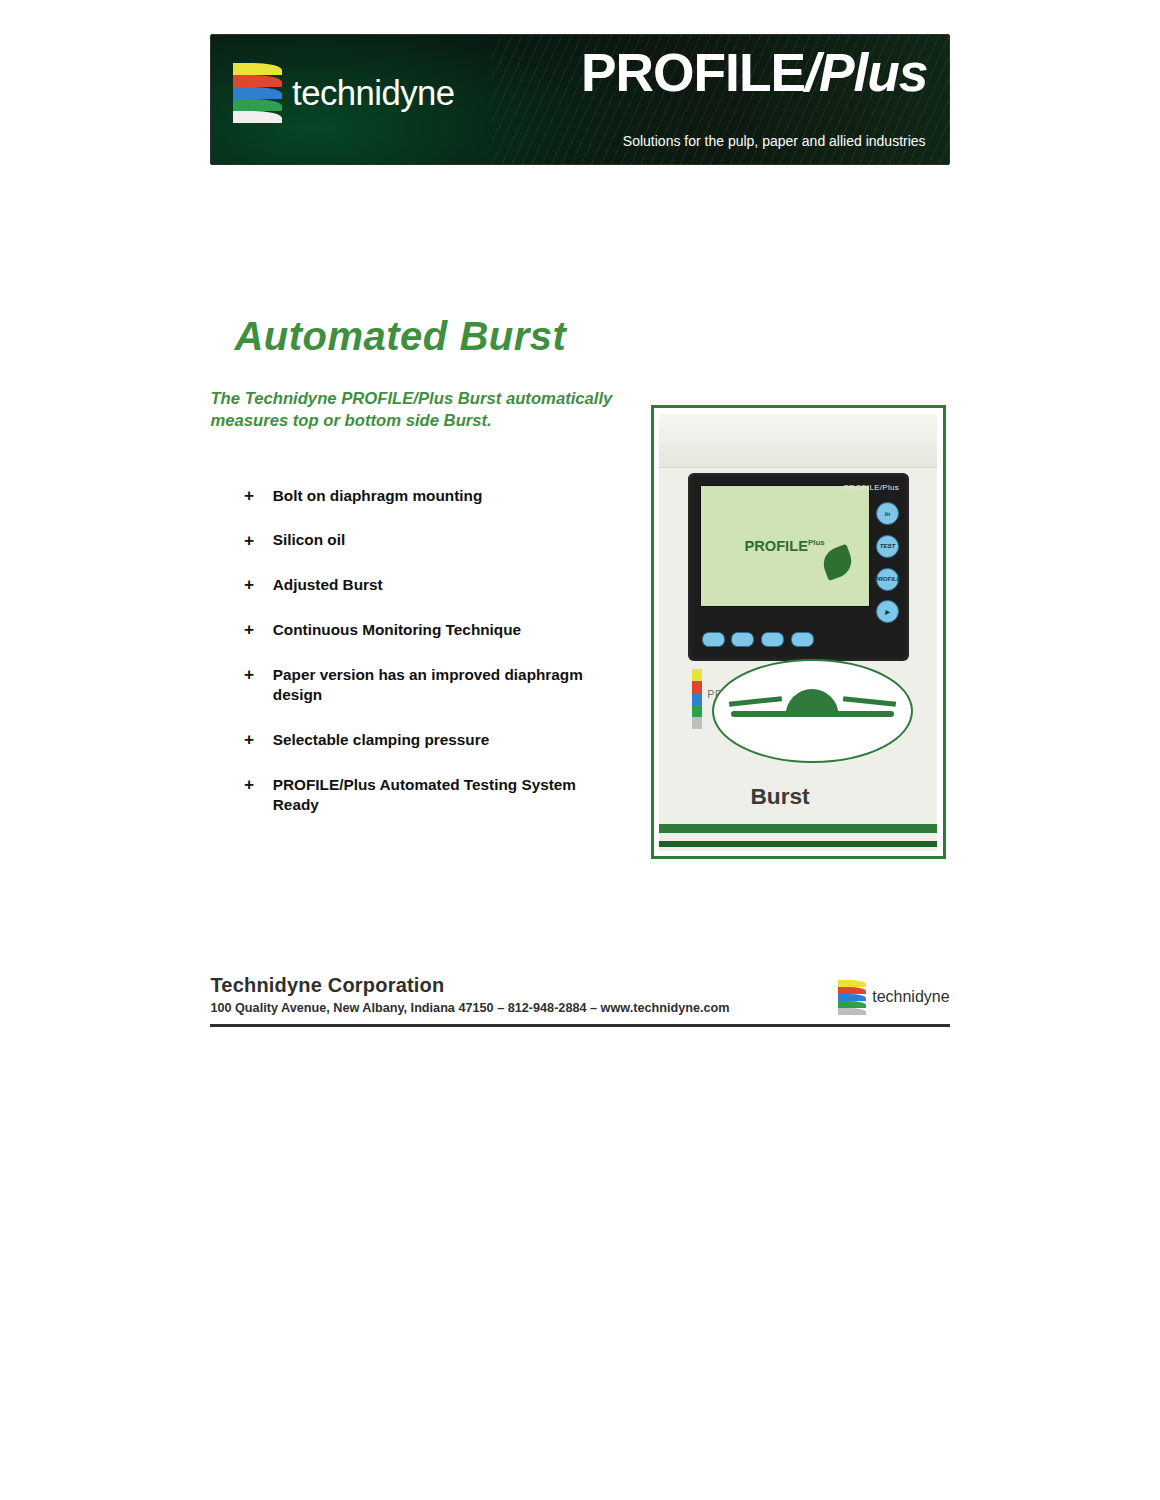technidyne
PROFILE/Plus
Solutions for the pulp, paper and allied industries
Automated Burst
The Technidyne PROFILE/Plus Burst automatically measures top or bottom side Burst.
Bolt on diaphragm mounting
Silicon oil
Adjusted Burst
Continuous Monitoring Technique
Paper version has an improved diaphragm design
Selectable clamping pressure
PROFILE/Plus Automated Testing System Ready
PROFILEPlus
PROFILE/Plus
In TEST PROFILE▶
PROFILE/Plus
Burst
Technidyne Corporation
100 Quality Avenue, New Albany, Indiana 47150 – 812-948-2884 – www.technidyne.com
technidyne